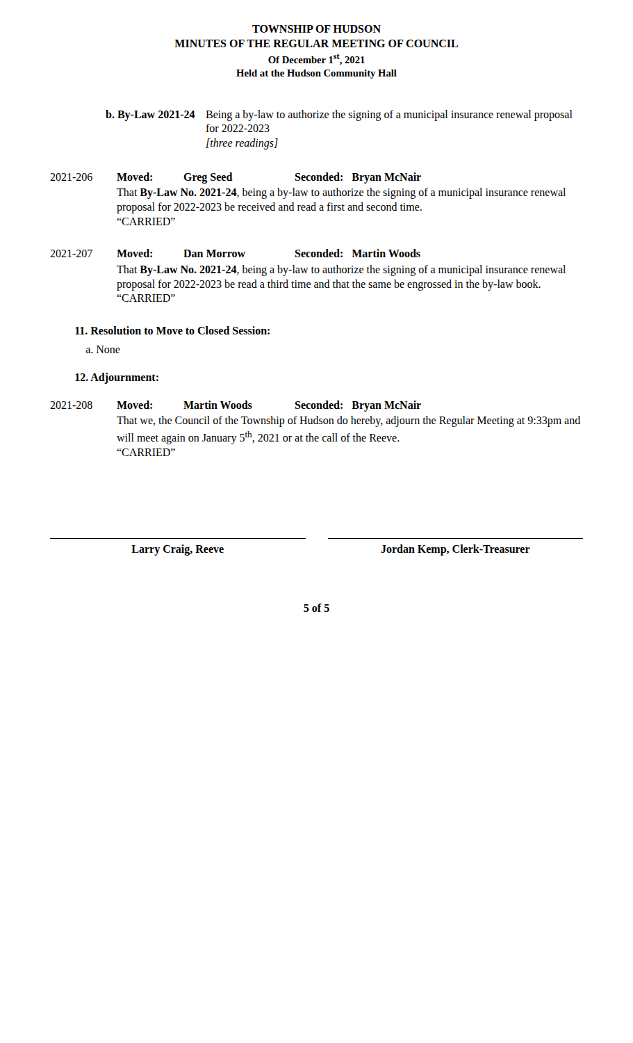TOWNSHIP OF HUDSON MINUTES OF THE REGULAR MEETING OF COUNCIL Of December 1st, 2021 Held at the Hudson Community Hall
b. By-Law 2021-24 Being a by-law to authorize the signing of a municipal insurance renewal proposal for 2022-2023
[three readings]
2021-206
Moved: Greg Seed Seconded: Bryan McNair
That By-Law No. 2021-24, being a by-law to authorize the signing of a municipal insurance renewal proposal for 2022-2023 be received and read a first and second time.
“CARRIED”
2021-207
Moved: Dan Morrow Seconded: Martin Woods
That By-Law No. 2021-24, being a by-law to authorize the signing of a municipal insurance renewal proposal for 2022-2023 be read a third time and that the same be engrossed in the by-law book.
“CARRIED”
11. Resolution to Move to Closed Session:
a. None
12. Adjournment:
2021-208
Moved: Martin Woods Seconded: Bryan McNair
That we, the Council of the Township of Hudson do hereby, adjourn the Regular Meeting at 9:33pm and will meet again on January 5th, 2021 or at the call of the Reeve.
“CARRIED”
Larry Craig, Reeve
Jordan Kemp, Clerk-Treasurer
5 of 5